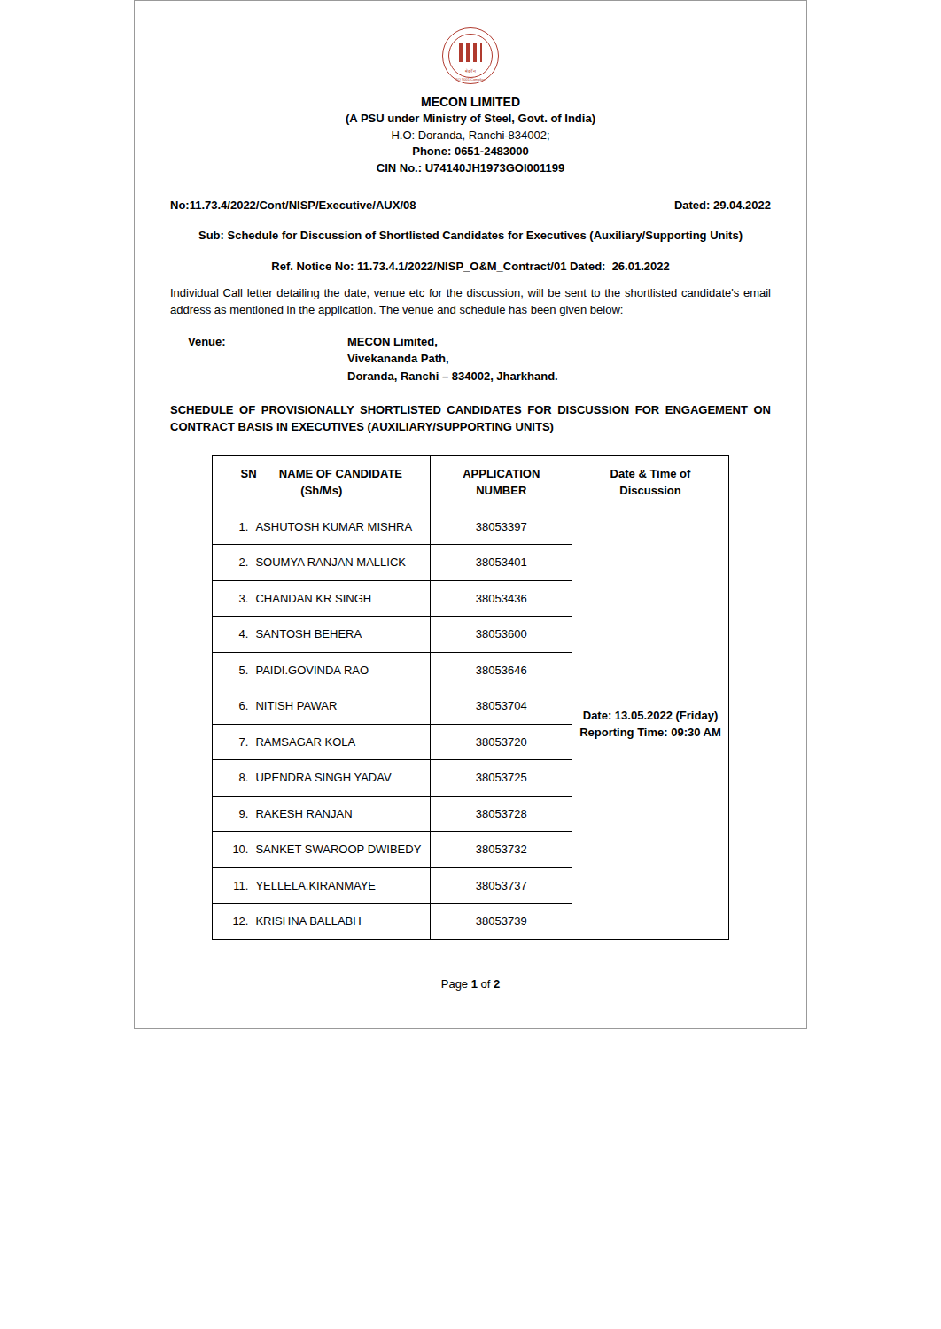मेकॉन
ISO 9001 Compliant
MECON LIMITED
(A PSU under Ministry of Steel, Govt. of India)
H.O: Doranda, Ranchi-834002;
Phone: 0651-2483000
CIN No.: U74140JH1973GOI001199
No:11.73.4/2022/Cont/NISP/Executive/AUX/08
Dated: 29.04.2022
Sub: Schedule for Discussion of Shortlisted Candidates for Executives (Auxiliary/Supporting Units)
Ref. Notice No: 11.73.4.1/2022/NISP_O&M_Contract/01 Dated: 26.01.2022
Individual Call letter detailing the date, venue etc for the discussion, will be sent to the shortlisted candidate's email address as mentioned in the application. The venue and schedule has been given below:
Venue:
MECON Limited,
Vivekananda Path,
Doranda, Ranchi – 834002, Jharkhand.
SCHEDULE OF PROVISIONALLY SHORTLISTED CANDIDATES FOR DISCUSSION FOR ENGAGEMENT ON CONTRACT BASIS IN EXECUTIVES (AUXILIARY/SUPPORTING UNITS)
| SN NAME OF CANDIDATE (Sh/Ms) | APPLICATION NUMBER | Date & Time of Discussion |
| --- | --- | --- |
| 1. | ASHUTOSH KUMAR MISHRA | 38053397 | Date: 13.05.2022 (Friday) Reporting Time: 09:30 AM |
| 2. | SOUMYA RANJAN MALLICK | 38053401 |
| 3. | CHANDAN KR SINGH | 38053436 |
| 4. | SANTOSH BEHERA | 38053600 |
| 5. | PAIDI.GOVINDA RAO | 38053646 |
| 6. | NITISH PAWAR | 38053704 |
| 7. | RAMSAGAR KOLA | 38053720 |
| 8. | UPENDRA SINGH YADAV | 38053725 |
| 9. | RAKESH RANJAN | 38053728 |
| 10. | SANKET SWAROOP DWIBEDY | 38053732 |
| 11. | YELLELA.KIRANMAYE | 38053737 |
| 12. | KRISHNA BALLABH | 38053739 |
Page 1 of 2